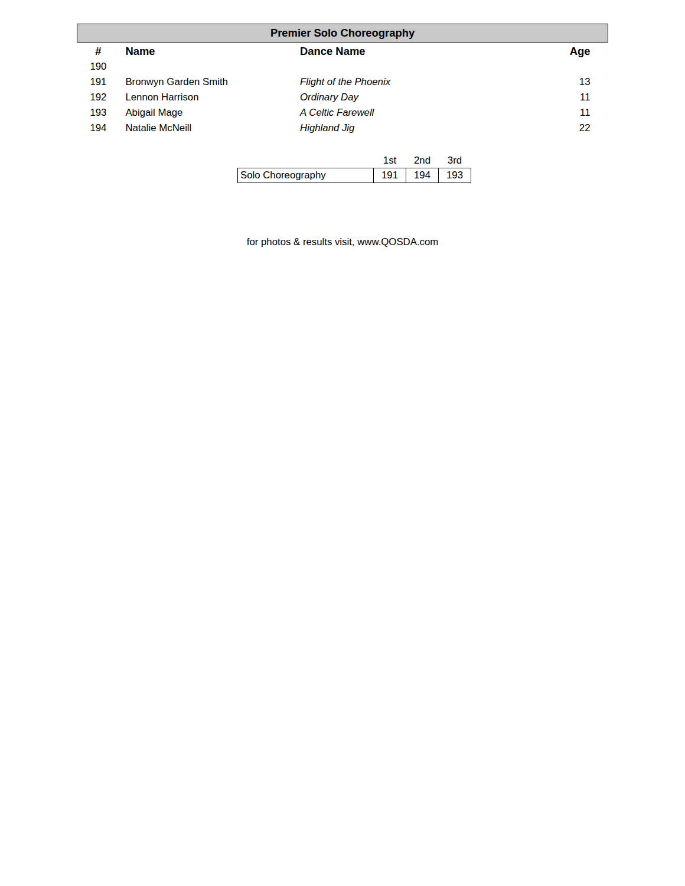| Premier Solo Choreography |
| --- |
| # | Name | Dance Name | Age |
| 190 | | | |
| 191 | Bronwyn Garden Smith | Flight of the Phoenix | 13 |
| 192 | Lennon Harrison | Ordinary Day | 11 |
| 193 | Abigail Mage | A Celtic Farewell | 11 |
| 194 | Natalie McNeill | Highland Jig | 22 |
| | 1st | 2nd | 3rd |
| Solo Choreography | 191 | 194 | 193 |
for photos & results visit, www.QOSDA.com